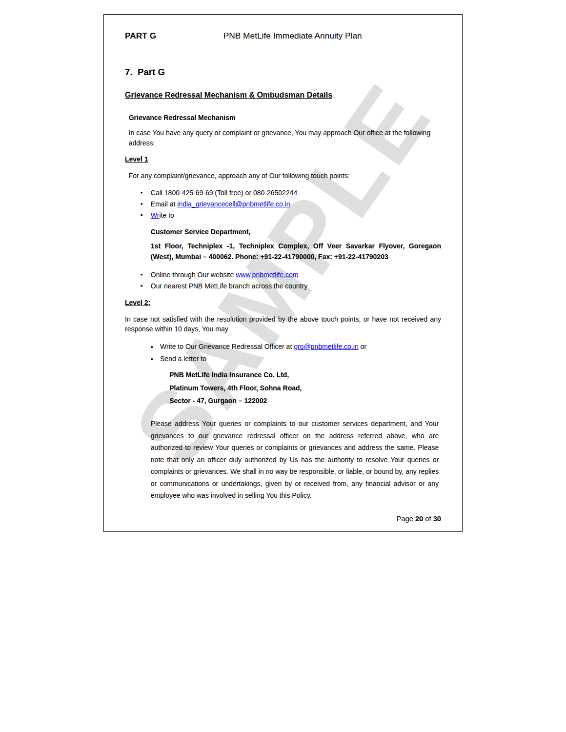SAMPLE
PART G
PNB MetLife Immediate Annuity Plan
7. Part G
Grievance Redressal Mechanism & Ombudsman Details
Grievance Redressal Mechanism
In case You have any query or complaint or grievance, You may approach Our office at the following address:
Level 1
For any complaint/grievance, approach any of Our following touch points:
Call 1800-425-69-69 (Toll free) or 080-26502244
Email at india_grievancecell@pnbmetlife.co.in
Write to
Customer Service Department,
1st Floor, Techniplex -1, Techniplex Complex, Off Veer Savarkar Flyover, Goregaon (West), Mumbai – 400062. Phone: +91-22-41790000, Fax: +91-22-41790203
Online through Our website www.pnbmetlife.com
Our nearest PNB MetLife branch across the country
Level 2:
In case not satisfied with the resolution provided by the above touch points, or have not received any response within 10 days, You may
Write to Our Grievance Redressal Officer at gro@pnbmetlife.co.in or
Send a letter to
PNB MetLife India Insurance Co. Ltd,
Platinum Towers, 4th Floor, Sohna Road,
Sector - 47, Gurgaon – 122002
Please address Your queries or complaints to our customer services department, and Your grievances to our grievance redressal officer on the address referred above, who are authorized to review Your queries or complaints or grievances and address the same. Please note that only an officer duly authorized by Us has the authority to resolve Your queries or complaints or grievances. We shall in no way be responsible, or liable, or bound by, any replies or communications or undertakings, given by or received from, any financial advisor or any employee who was involved in selling You this Policy.
Page 20 of 30